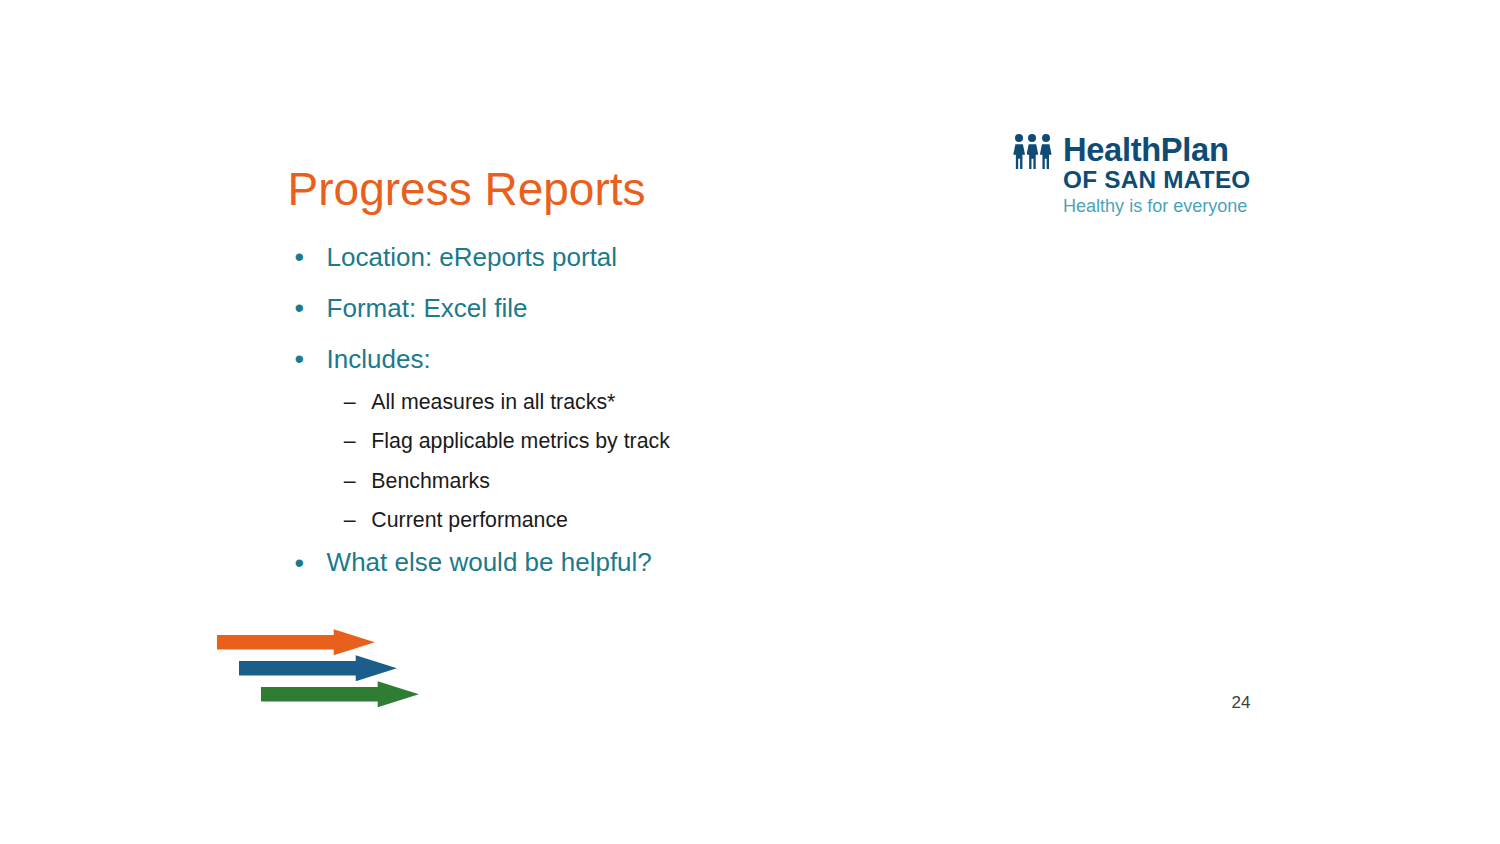HealthPlan OF SAN MATEO Healthy is for everyone
Progress Reports
Location: eReports portal
Format: Excel file
Includes:
All measures in all tracks*
Flag applicable metrics by track
Benchmarks
Current performance
What else would be helpful?
24